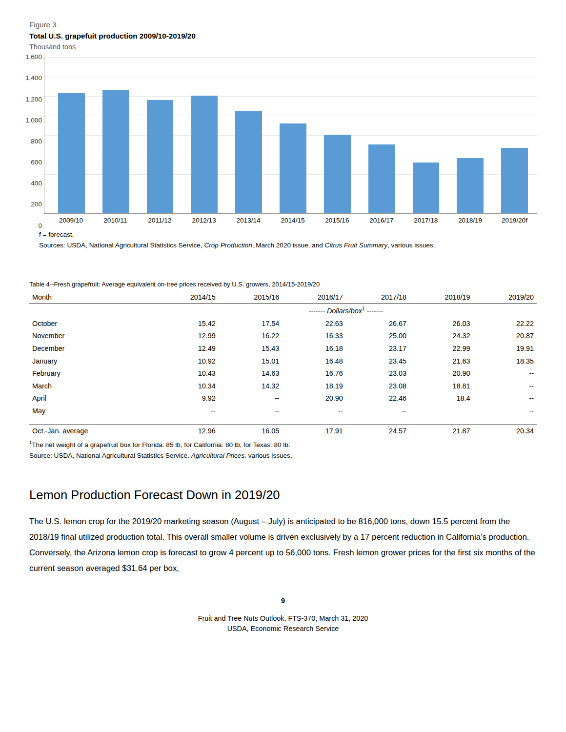Figure 3
Total U.S. grapefuit production 2009/10-2019/20
Thousand tons
1,600
1,400
1,200
1,000
800
600
400
200
0
2009/10
2010/11
2011/12
2012/13
2013/14
2014/15
2015/16
2016/17
2017/18
2018/19
2019/20f
f = forecast.
Sources: USDA, National Agricultural Statistics Service, Crop Production, March 2020 issue, and Citrus Fruit Summary, various issues.
Table 4--Fresh grapefruit: Average equivalent on-tree prices received by U.S. growers, 2014/15-2019/20
| Month | 2014/15 | 2015/16 | 2016/17 | 2017/18 | 2018/19 | 2019/20 |
| --- | --- | --- | --- | --- | --- | --- |
| | ------- Dollars/box 1 ------- |
| October | 15.42 | 17.54 | 22.63 | 26.67 | 26.03 | 22.22 |
| November | 12.99 | 16.22 | 16.33 | 25.00 | 24.32 | 20.87 |
| December | 12.49 | 15.43 | 16.18 | 23.17 | 22.99 | 19.91 |
| January | 10.92 | 15.01 | 16.48 | 23.45 | 21.63 | 18.35 |
| February | 10.43 | 14.63 | 16.76 | 23.03 | 20.90 | -- |
| March | 10.34 | 14.32 | 18.19 | 23.08 | 18.81 | -- |
| April | 9.92 | -- | 20.90 | 22.46 | 18.4 | -- |
| May | -- | -- | -- | -- | | -- |
| Oct.-Jan. average | 12.96 | 16.05 | 17.91 | 24.57 | 21.87 | 20.34 |
1The net weight of a grapefruit box for Florida: 85 lb, for California: 80 lb, for Texas: 80 lb.
Source: USDA, National Agricultural Statistics Service, Agricultural Prices, various issues.
Lemon Production Forecast Down in 2019/20
The U.S. lemon crop for the 2019/20 marketing season (August – July) is anticipated to be 816,000 tons, down 15.5 percent from the 2018/19 final utilized production total. This overall smaller volume is driven exclusively by a 17 percent reduction in California’s production. Conversely, the Arizona lemon crop is forecast to grow 4 percent up to 56,000 tons. Fresh lemon grower prices for the first six months of the current season averaged $31.64 per box,
9
Fruit and Tree Nuts Outlook, FTS-370, March 31, 2020
USDA, Economic Research Service